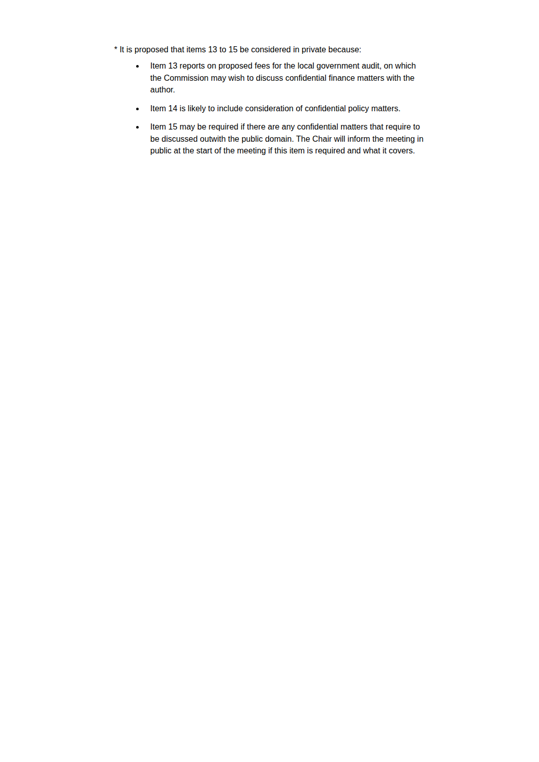* It is proposed that items 13 to 15 be considered in private because:
Item 13 reports on proposed fees for the local government audit, on which the Commission may wish to discuss confidential finance matters with the author.
Item 14 is likely to include consideration of confidential policy matters.
Item 15 may be required if there are any confidential matters that require to be discussed outwith the public domain. The Chair will inform the meeting in public at the start of the meeting if this item is required and what it covers.